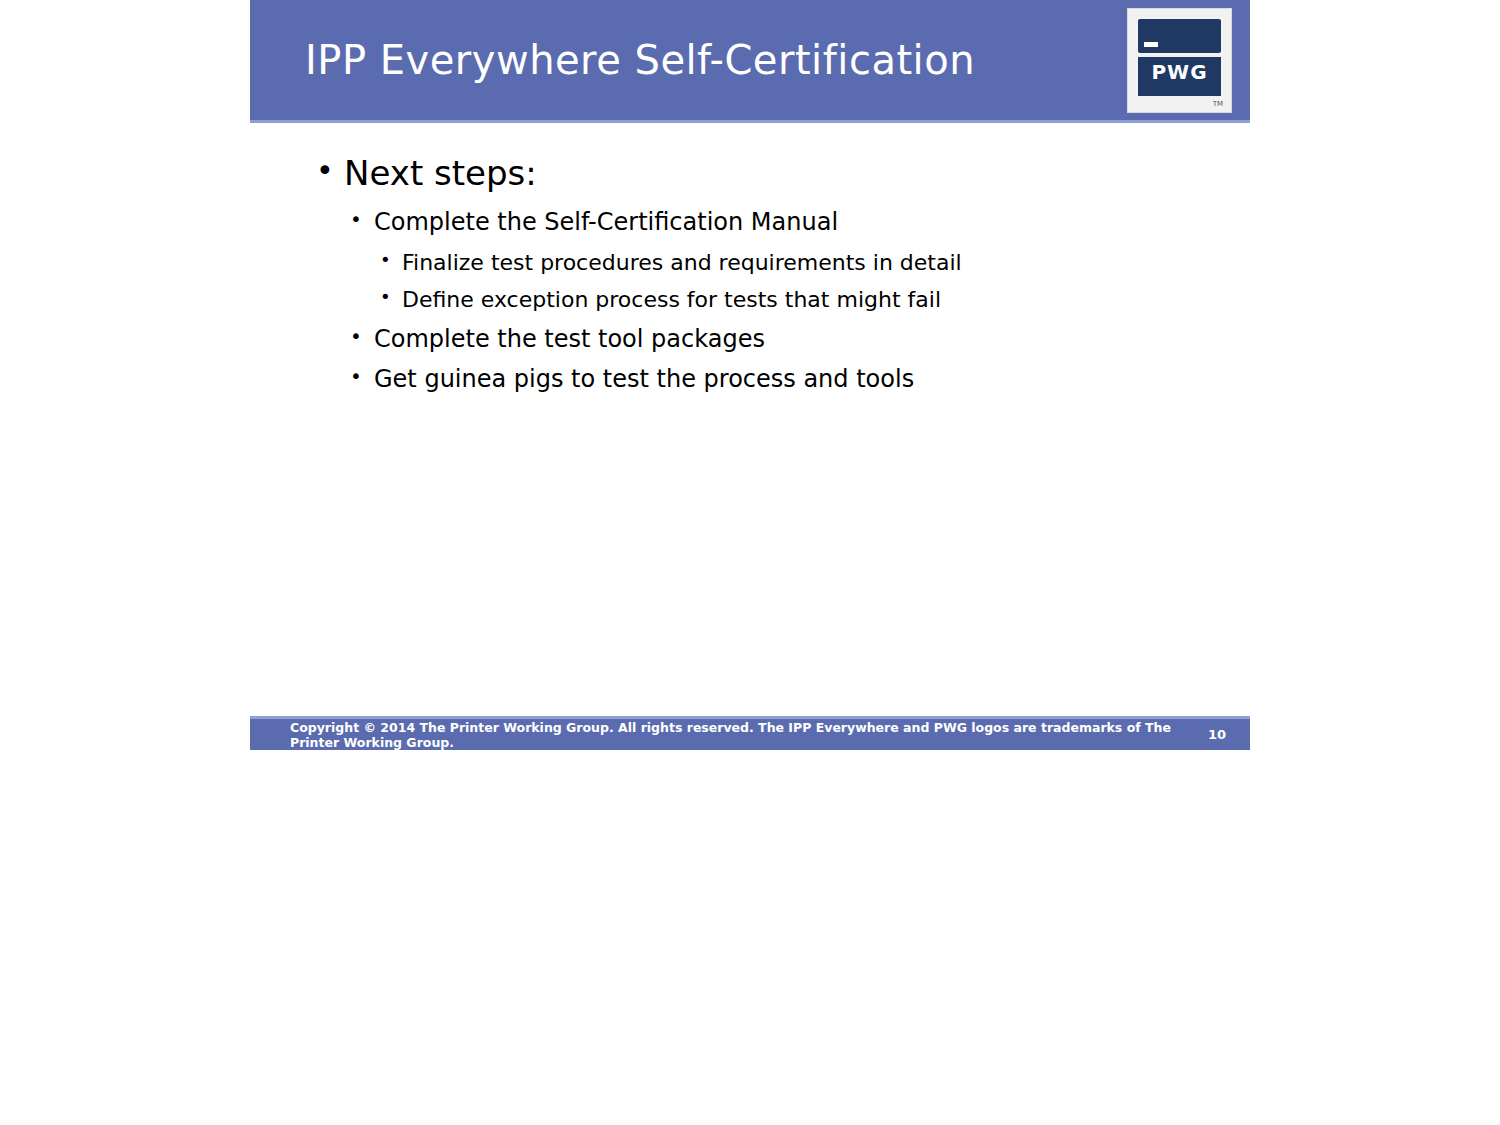IPP Everywhere Self-Certification
PWG
TM
Next steps:
Complete the Self-Certification Manual
Finalize test procedures and requirements in detail
Define exception process for tests that might fail
Complete the test tool packages
Get guinea pigs to test the process and tools
Copyright © 2014 The Printer Working Group. All rights reserved. The IPP Everywhere and PWG logos are trademarks of The Printer Working Group. 10